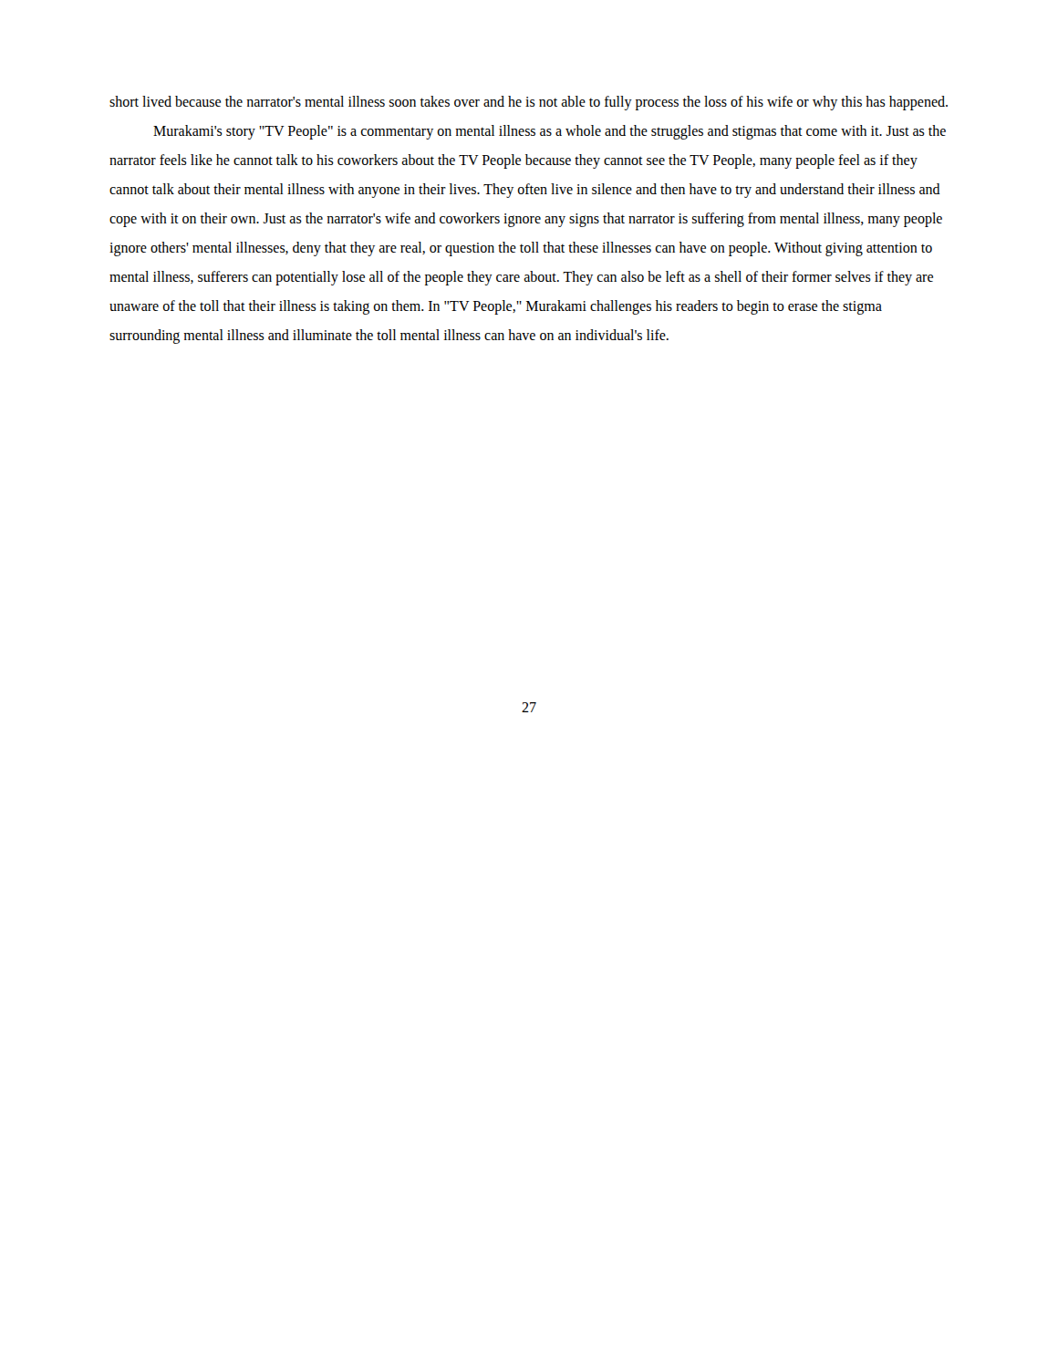short lived because the narrator's mental illness soon takes over and he is not able to fully process the loss of his wife or why this has happened.
Murakami's story "TV People" is a commentary on mental illness as a whole and the struggles and stigmas that come with it. Just as the narrator feels like he cannot talk to his coworkers about the TV People because they cannot see the TV People, many people feel as if they cannot talk about their mental illness with anyone in their lives. They often live in silence and then have to try and understand their illness and cope with it on their own. Just as the narrator's wife and coworkers ignore any signs that narrator is suffering from mental illness, many people ignore others' mental illnesses, deny that they are real, or question the toll that these illnesses can have on people. Without giving attention to mental illness, sufferers can potentially lose all of the people they care about. They can also be left as a shell of their former selves if they are unaware of the toll that their illness is taking on them. In "TV People," Murakami challenges his readers to begin to erase the stigma surrounding mental illness and illuminate the toll mental illness can have on an individual's life.
27